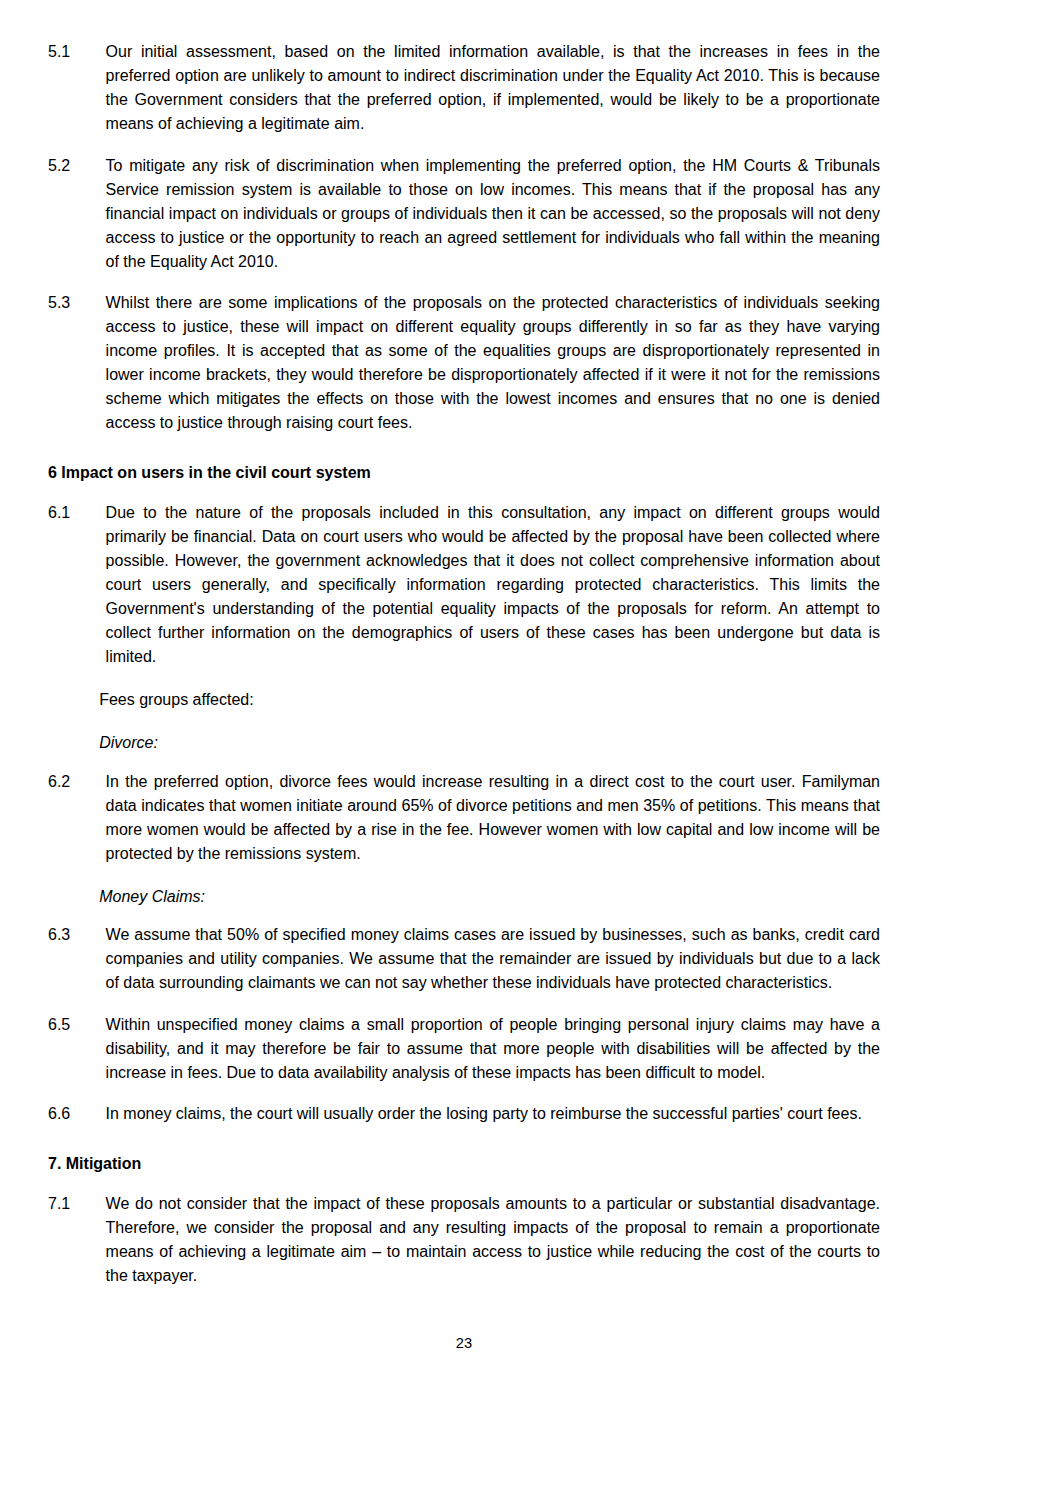5.1
Our initial assessment, based on the limited information available, is that the increases in fees in the preferred option are unlikely to amount to indirect discrimination under the Equality Act 2010. This is because the Government considers that the preferred option, if implemented, would be likely to be a proportionate means of achieving a legitimate aim.
5.2
To mitigate any risk of discrimination when implementing the preferred option, the HM Courts & Tribunals Service remission system is available to those on low incomes. This means that if the proposal has any financial impact on individuals or groups of individuals then it can be accessed, so the proposals will not deny access to justice or the opportunity to reach an agreed settlement for individuals who fall within the meaning of the Equality Act 2010.
5.3
Whilst there are some implications of the proposals on the protected characteristics of individuals seeking access to justice, these will impact on different equality groups differently in so far as they have varying income profiles. It is accepted that as some of the equalities groups are disproportionately represented in lower income brackets, they would therefore be disproportionately affected if it were it not for the remissions scheme which mitigates the effects on those with the lowest incomes and ensures that no one is denied access to justice through raising court fees.
6 Impact on users in the civil court system
6.1
Due to the nature of the proposals included in this consultation, any impact on different groups would primarily be financial. Data on court users who would be affected by the proposal have been collected where possible. However, the government acknowledges that it does not collect comprehensive information about court users generally, and specifically information regarding protected characteristics. This limits the Government's understanding of the potential equality impacts of the proposals for reform. An attempt to collect further information on the demographics of users of these cases has been undergone but data is limited.
Fees groups affected:
Divorce:
6.2
In the preferred option, divorce fees would increase resulting in a direct cost to the court user. Familyman data indicates that women initiate around 65% of divorce petitions and men 35% of petitions. This means that more women would be affected by a rise in the fee. However women with low capital and low income will be protected by the remissions system.
Money Claims:
6.3
We assume that 50% of specified money claims cases are issued by businesses, such as banks, credit card companies and utility companies. We assume that the remainder are issued by individuals but due to a lack of data surrounding claimants we can not say whether these individuals have protected characteristics.
6.5
Within unspecified money claims a small proportion of people bringing personal injury claims may have a disability, and it may therefore be fair to assume that more people with disabilities will be affected by the increase in fees. Due to data availability analysis of these impacts has been difficult to model.
6.6
In money claims, the court will usually order the losing party to reimburse the successful parties' court fees.
7. Mitigation
7.1
We do not consider that the impact of these proposals amounts to a particular or substantial disadvantage. Therefore, we consider the proposal and any resulting impacts of the proposal to remain a proportionate means of achieving a legitimate aim – to maintain access to justice while reducing the cost of the courts to the taxpayer.
23